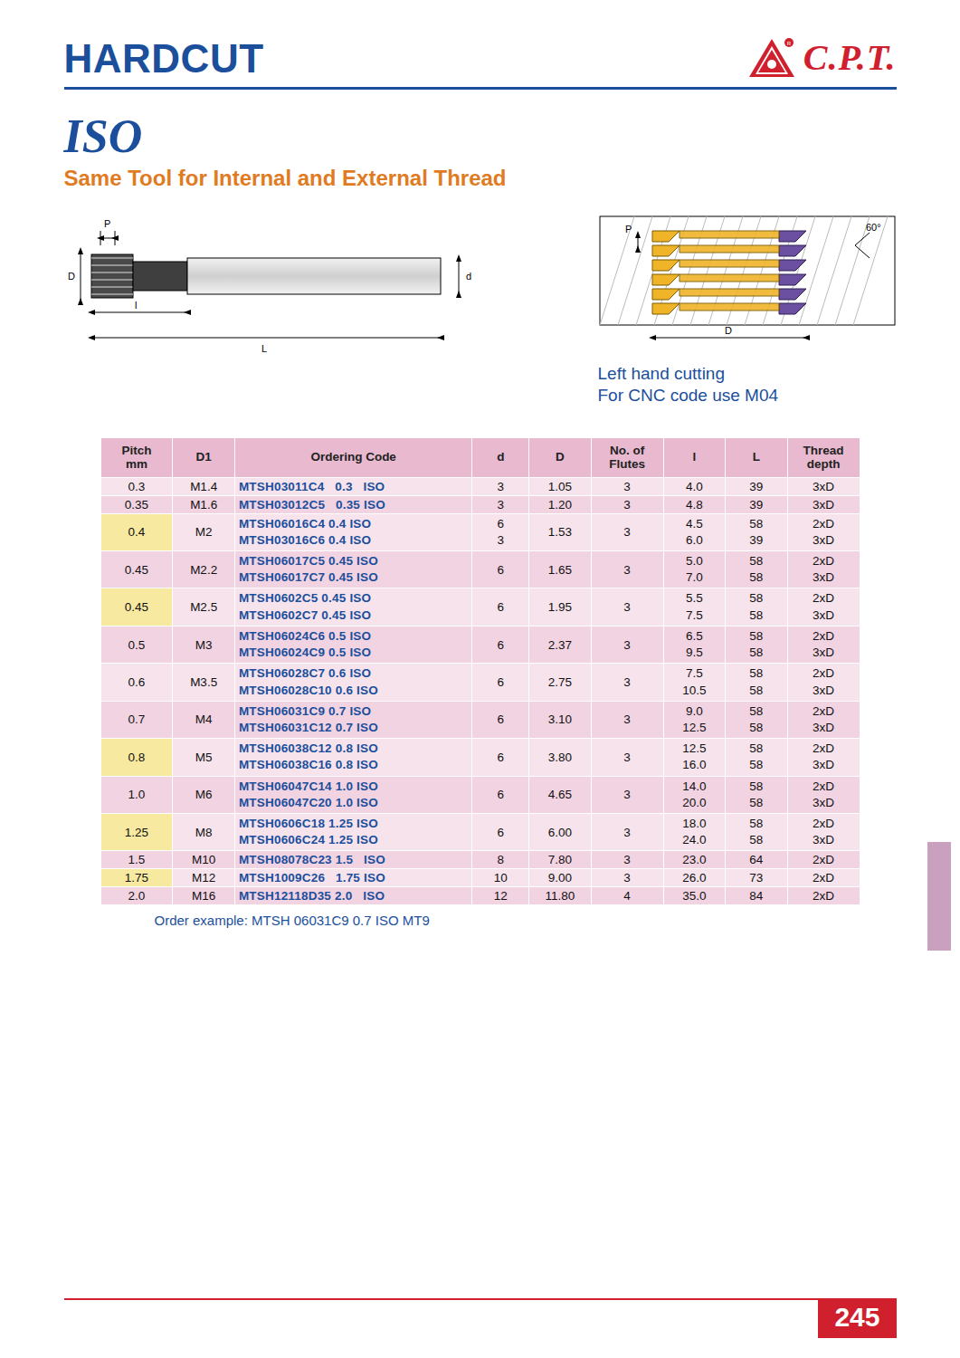HARDCUT
R
C.P.T.
ISO
Same Tool for Internal and External Thread
P D d l L
P 60° D
Left hand cutting
For CNC code use M04
| Pitch mm | D1 | Ordering Code | d | D | No. of Flutes | l | L | Thread depth |
| --- | --- | --- | --- | --- | --- | --- | --- | --- |
| 0.3 | M1.4 | MTSH03011C4 0.3 ISO | 3 | 1.05 | 3 | 4.0 | 39 | 3xD |
| 0.35 | M1.6 | MTSH03012C5 0.35 ISO | 3 | 1.20 | 3 | 4.8 | 39 | 3xD |
| 0.4 | M2 | MTSH06016C4 0.4 ISO MTSH03016C6 0.4 ISO | 6 3 | 1.53 | 3 | 4.5 6.0 | 58 39 | 2xD 3xD |
| 0.45 | M2.2 | MTSH06017C5 0.45 ISO MTSH06017C7 0.45 ISO | 6 | 1.65 | 3 | 5.0 7.0 | 58 58 | 2xD 3xD |
| 0.45 | M2.5 | MTSH0602C5 0.45 ISO MTSH0602C7 0.45 ISO | 6 | 1.95 | 3 | 5.5 7.5 | 58 58 | 2xD 3xD |
| 0.5 | M3 | MTSH06024C6 0.5 ISO MTSH06024C9 0.5 ISO | 6 | 2.37 | 3 | 6.5 9.5 | 58 58 | 2xD 3xD |
| 0.6 | M3.5 | MTSH06028C7 0.6 ISO MTSH06028C10 0.6 ISO | 6 | 2.75 | 3 | 7.5 10.5 | 58 58 | 2xD 3xD |
| 0.7 | M4 | MTSH06031C9 0.7 ISO MTSH06031C12 0.7 ISO | 6 | 3.10 | 3 | 9.0 12.5 | 58 58 | 2xD 3xD |
| 0.8 | M5 | MTSH06038C12 0.8 ISO MTSH06038C16 0.8 ISO | 6 | 3.80 | 3 | 12.5 16.0 | 58 58 | 2xD 3xD |
| 1.0 | M6 | MTSH06047C14 1.0 ISO MTSH06047C20 1.0 ISO | 6 | 4.65 | 3 | 14.0 20.0 | 58 58 | 2xD 3xD |
| 1.25 | M8 | MTSH0606C18 1.25 ISO MTSH0606C24 1.25 ISO | 6 | 6.00 | 3 | 18.0 24.0 | 58 58 | 2xD 3xD |
| 1.5 | M10 | MTSH08078C23 1.5 ISO | 8 | 7.80 | 3 | 23.0 | 64 | 2xD |
| 1.75 | M12 | MTSH1009C26 1.75 ISO | 10 | 9.00 | 3 | 26.0 | 73 | 2xD |
| 2.0 | M16 | MTSH12118D35 2.0 ISO | 12 | 11.80 | 4 | 35.0 | 84 | 2xD |
Order example: MTSH 06031C9 0.7 ISO MT9
245